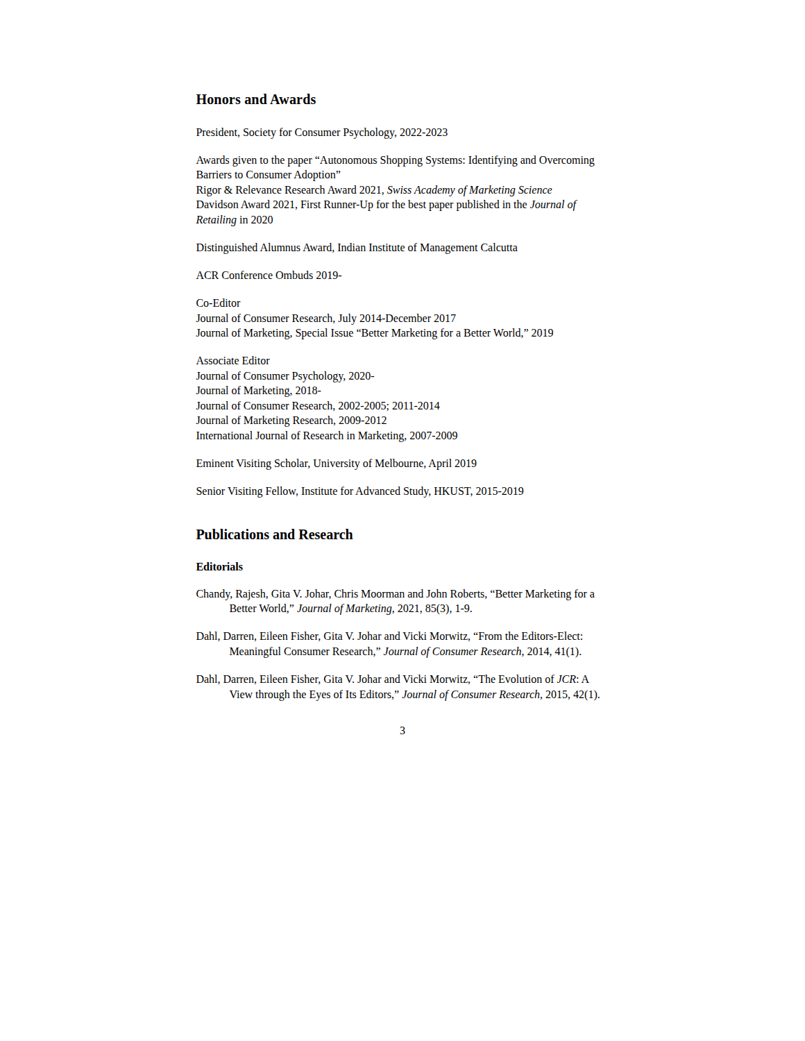Honors and Awards
President, Society for Consumer Psychology, 2022-2023
Awards given to the paper “Autonomous Shopping Systems: Identifying and Overcoming Barriers to Consumer Adoption”
Rigor & Relevance Research Award 2021, Swiss Academy of Marketing Science
Davidson Award 2021, First Runner-Up for the best paper published in the Journal of Retailing in 2020
Distinguished Alumnus Award, Indian Institute of Management Calcutta
ACR Conference Ombuds 2019-
Co-Editor
Journal of Consumer Research, July 2014-December 2017
Journal of Marketing, Special Issue “Better Marketing for a Better World,” 2019
Associate Editor
Journal of Consumer Psychology, 2020-
Journal of Marketing, 2018-
Journal of Consumer Research, 2002-2005; 2011-2014
Journal of Marketing Research, 2009-2012
International Journal of Research in Marketing, 2007-2009
Eminent Visiting Scholar, University of Melbourne, April 2019
Senior Visiting Fellow, Institute for Advanced Study, HKUST, 2015-2019
Publications and Research
Editorials
Chandy, Rajesh, Gita V. Johar, Chris Moorman and John Roberts, “Better Marketing for a Better World,” Journal of Marketing, 2021, 85(3), 1-9.
Dahl, Darren, Eileen Fisher, Gita V. Johar and Vicki Morwitz, “From the Editors-Elect: Meaningful Consumer Research,” Journal of Consumer Research, 2014, 41(1).
Dahl, Darren, Eileen Fisher, Gita V. Johar and Vicki Morwitz, “The Evolution of JCR: A View through the Eyes of Its Editors,” Journal of Consumer Research, 2015, 42(1).
3